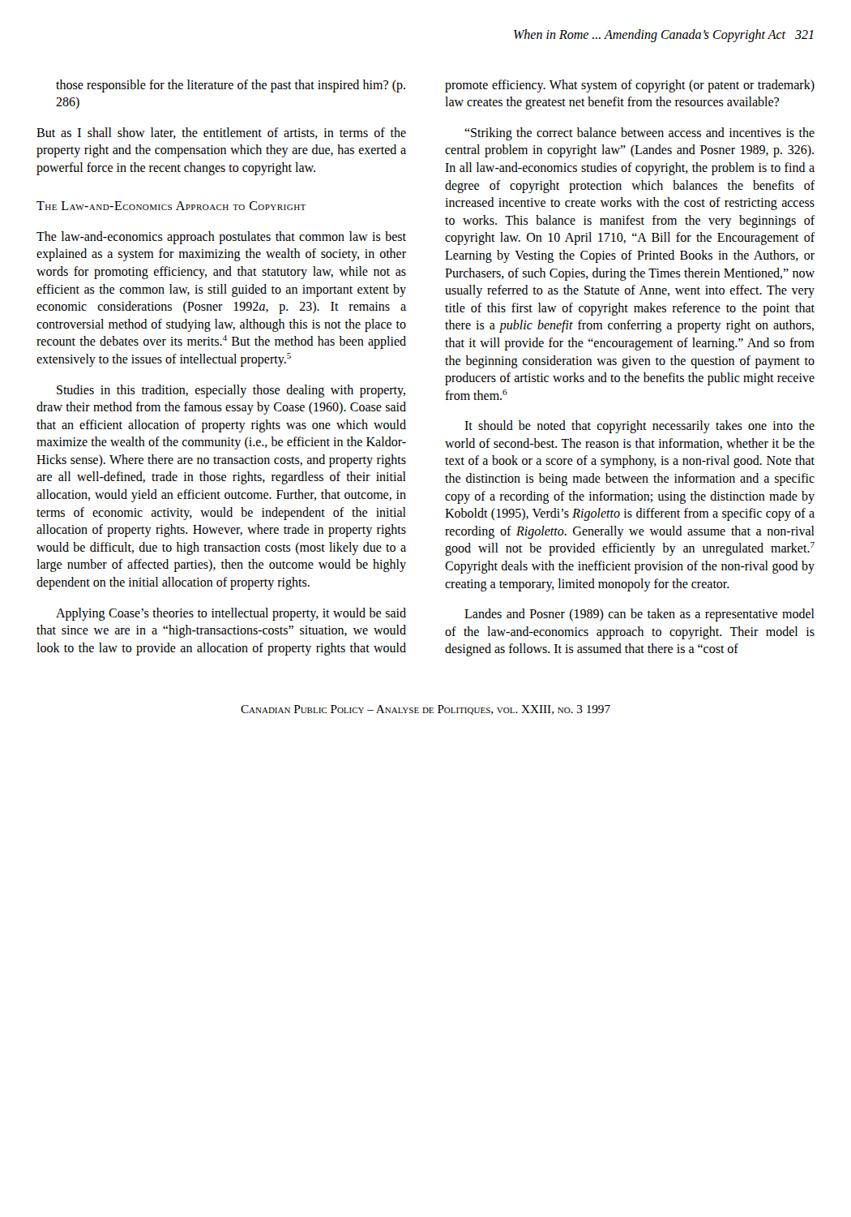When in Rome ... Amending Canada’s Copyright Act 321
those responsible for the literature of the past that inspired him? (p. 286)
But as I shall show later, the entitlement of artists, in terms of the property right and the compensation which they are due, has exerted a powerful force in the recent changes to copyright law.
The Law-and-Economics Approach to Copyright
The law-and-economics approach postulates that common law is best explained as a system for maximizing the wealth of society, in other words for promoting efficiency, and that statutory law, while not as efficient as the common law, is still guided to an important extent by economic considerations (Posner 1992a, p. 23). It remains a controversial method of studying law, although this is not the place to recount the debates over its merits.4 But the method has been applied extensively to the issues of intellectual property.5
Studies in this tradition, especially those dealing with property, draw their method from the famous essay by Coase (1960). Coase said that an efficient allocation of property rights was one which would maximize the wealth of the community (i.e., be efficient in the Kaldor-Hicks sense). Where there are no transaction costs, and property rights are all well-defined, trade in those rights, regardless of their initial allocation, would yield an efficient outcome. Further, that outcome, in terms of economic activity, would be independent of the initial allocation of property rights. However, where trade in property rights would be difficult, due to high transaction costs (most likely due to a large number of affected parties), then the outcome would be highly dependent on the initial allocation of property rights.
Applying Coase’s theories to intellectual property, it would be said that since we are in a “high-transactions-costs” situation, we would look to the law to provide an allocation of property rights that would promote efficiency. What system of copyright (or patent or trademark) law creates the greatest net benefit from the resources available?
“Striking the correct balance between access and incentives is the central problem in copyright law” (Landes and Posner 1989, p. 326). In all law-and-economics studies of copyright, the problem is to find a degree of copyright protection which balances the benefits of increased incentive to create works with the cost of restricting access to works. This balance is manifest from the very beginnings of copyright law. On 10 April 1710, “A Bill for the Encouragement of Learning by Vesting the Copies of Printed Books in the Authors, or Purchasers, of such Copies, during the Times therein Mentioned,” now usually referred to as the Statute of Anne, went into effect. The very title of this first law of copyright makes reference to the point that there is a public benefit from conferring a property right on authors, that it will provide for the “encouragement of learning.” And so from the beginning consideration was given to the question of payment to producers of artistic works and to the benefits the public might receive from them.6
It should be noted that copyright necessarily takes one into the world of second-best. The reason is that information, whether it be the text of a book or a score of a symphony, is a non-rival good. Note that the distinction is being made between the information and a specific copy of a recording of the information; using the distinction made by Koboldt (1995), Verdi’s Rigoletto is different from a specific copy of a recording of Rigoletto. Generally we would assume that a non-rival good will not be provided efficiently by an unregulated market.7 Copyright deals with the inefficient provision of the non-rival good by creating a temporary, limited monopoly for the creator.
Landes and Posner (1989) can be taken as a representative model of the law-and-economics approach to copyright. Their model is designed as follows. It is assumed that there is a “cost of
Canadian Public Policy – Analyse de Politiques, vol. XXIII, no. 3 1997